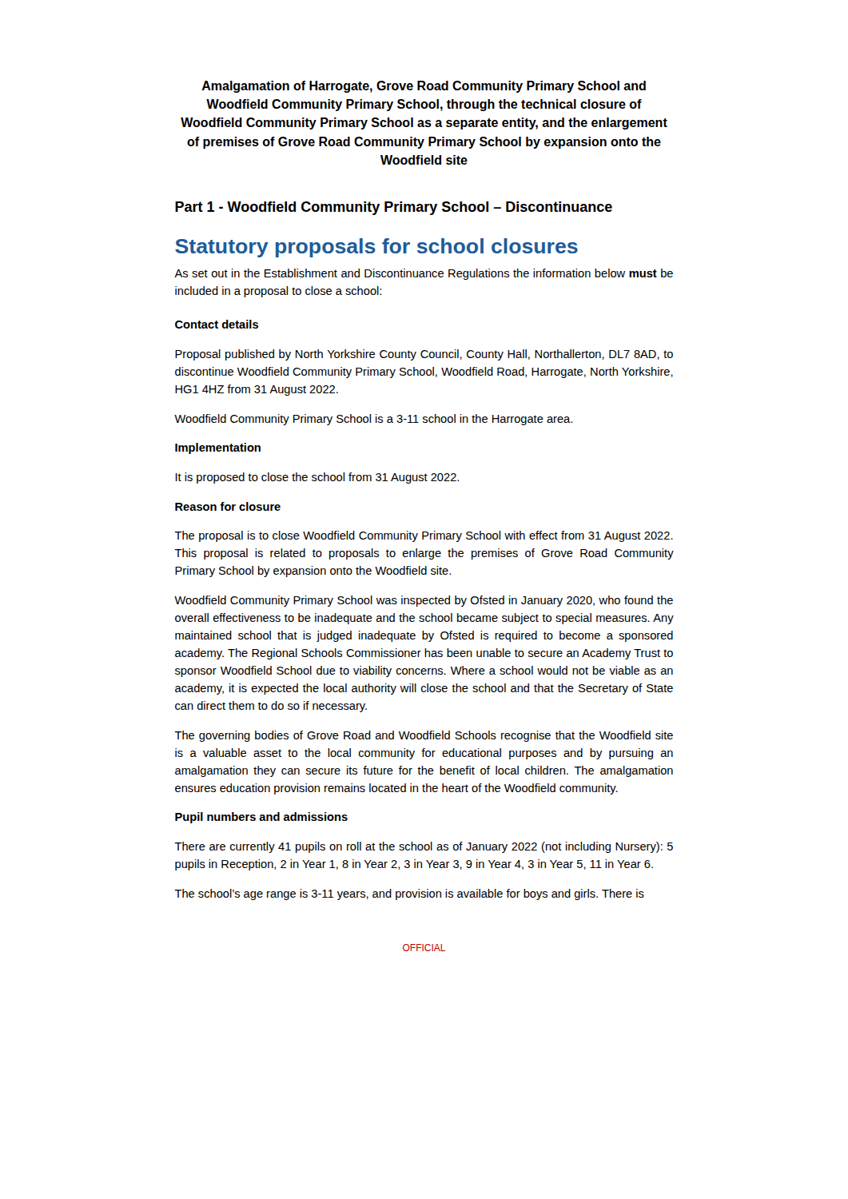Amalgamation of Harrogate, Grove Road Community Primary School and Woodfield Community Primary School, through the technical closure of Woodfield Community Primary School as a separate entity, and the enlargement of premises of Grove Road Community Primary School by expansion onto the Woodfield site
Part 1 - Woodfield Community Primary School – Discontinuance
Statutory proposals for school closures
As set out in the Establishment and Discontinuance Regulations the information below must be included in a proposal to close a school:
Contact details
Proposal published by North Yorkshire County Council, County Hall, Northallerton, DL7 8AD, to discontinue Woodfield Community Primary School, Woodfield Road, Harrogate, North Yorkshire, HG1 4HZ from 31 August 2022.
Woodfield Community Primary School is a 3-11 school in the Harrogate area.
Implementation
It is proposed to close the school from 31 August 2022.
Reason for closure
The proposal is to close Woodfield Community Primary School with effect from 31 August 2022. This proposal is related to proposals to enlarge the premises of Grove Road Community Primary School by expansion onto the Woodfield site.
Woodfield Community Primary School was inspected by Ofsted in January 2020, who found the overall effectiveness to be inadequate and the school became subject to special measures. Any maintained school that is judged inadequate by Ofsted is required to become a sponsored academy. The Regional Schools Commissioner has been unable to secure an Academy Trust to sponsor Woodfield School due to viability concerns. Where a school would not be viable as an academy, it is expected the local authority will close the school and that the Secretary of State can direct them to do so if necessary.
The governing bodies of Grove Road and Woodfield Schools recognise that the Woodfield site is a valuable asset to the local community for educational purposes and by pursuing an amalgamation they can secure its future for the benefit of local children. The amalgamation ensures education provision remains located in the heart of the Woodfield community.
Pupil numbers and admissions
There are currently 41 pupils on roll at the school as of January 2022 (not including Nursery): 5 pupils in Reception, 2 in Year 1, 8 in Year 2, 3 in Year 3, 9 in Year 4, 3 in Year 5, 11 in Year 6.
The school’s age range is 3-11 years, and provision is available for boys and girls. There is
OFFICIAL